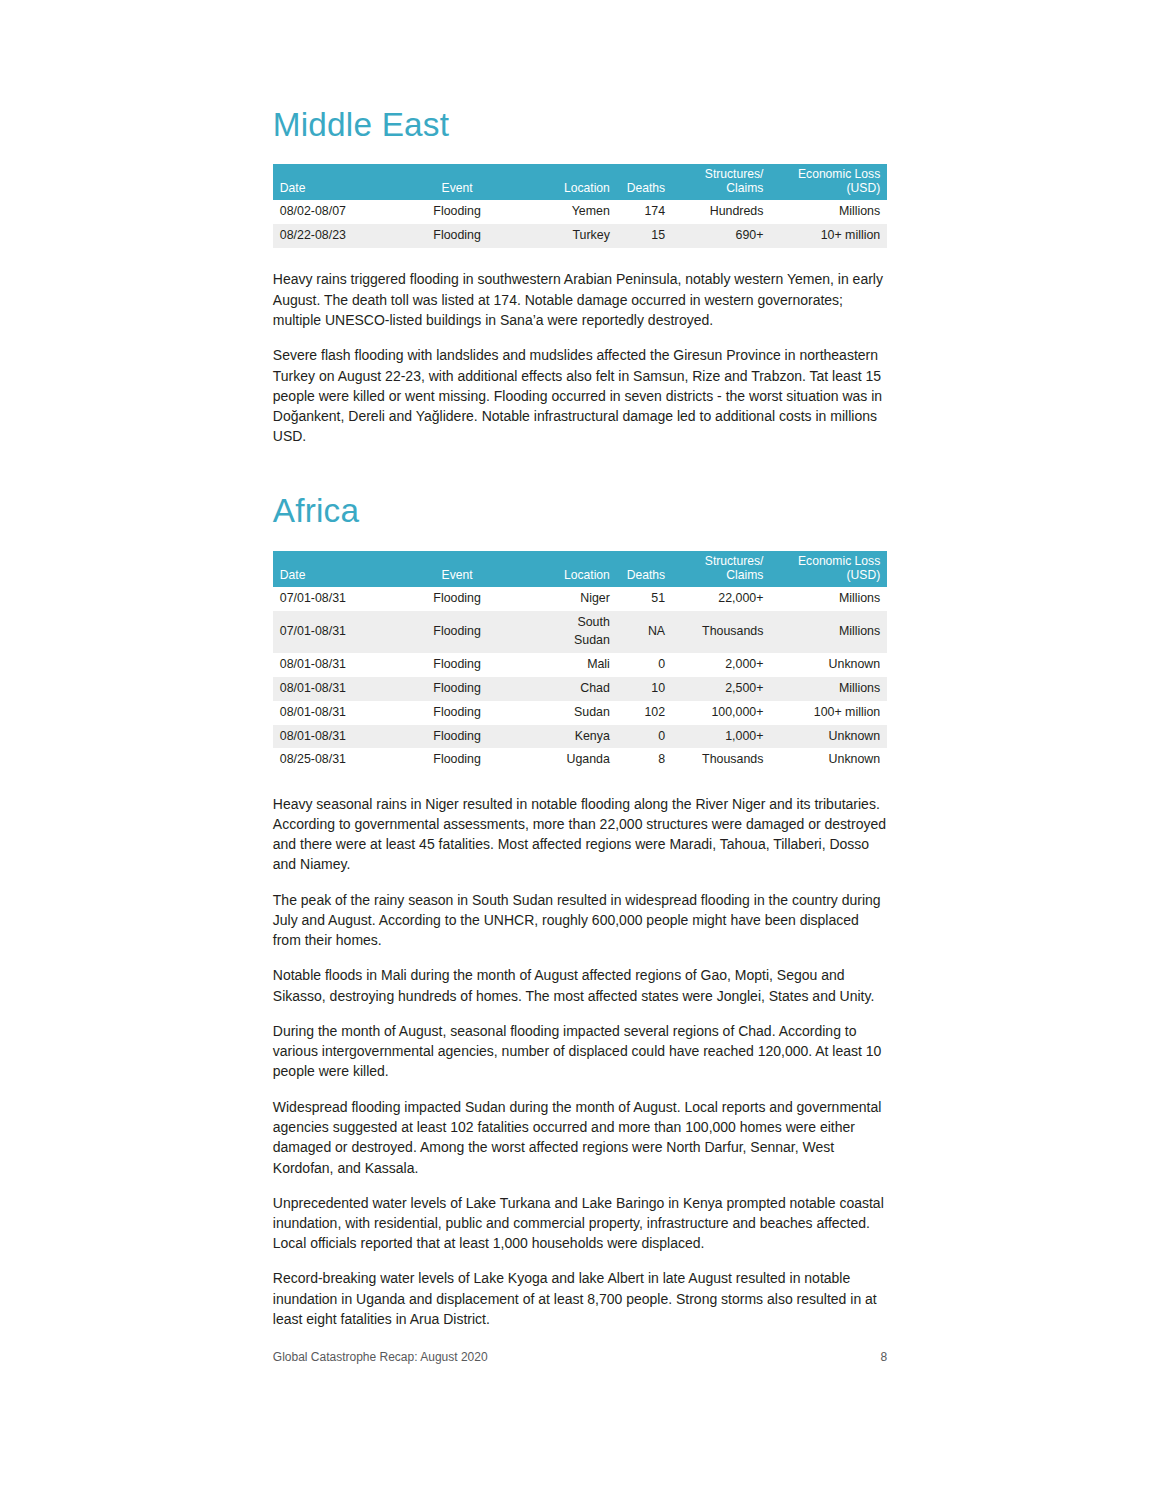Middle East
| Date | Event | Location | Deaths | Structures/ Claims | Economic Loss (USD) |
| --- | --- | --- | --- | --- | --- |
| 08/02-08/07 | Flooding | Yemen | 174 | Hundreds | Millions |
| 08/22-08/23 | Flooding | Turkey | 15 | 690+ | 10+ million |
Heavy rains triggered flooding in southwestern Arabian Peninsula, notably western Yemen, in early August. The death toll was listed at 174. Notable damage occurred in western governorates; multiple UNESCO-listed buildings in Sana’a were reportedly destroyed.
Severe flash flooding with landslides and mudslides affected the Giresun Province in northeastern Turkey on August 22-23, with additional effects also felt in Samsun, Rize and Trabzon. Tat least 15 people were killed or went missing. Flooding occurred in seven districts - the worst situation was in Doğankent, Dereli and Yağlidere. Notable infrastructural damage led to additional costs in millions USD.
Africa
| Date | Event | Location | Deaths | Structures/ Claims | Economic Loss (USD) |
| --- | --- | --- | --- | --- | --- |
| 07/01-08/31 | Flooding | Niger | 51 | 22,000+ | Millions |
| 07/01-08/31 | Flooding | South Sudan | NA | Thousands | Millions |
| 08/01-08/31 | Flooding | Mali | 0 | 2,000+ | Unknown |
| 08/01-08/31 | Flooding | Chad | 10 | 2,500+ | Millions |
| 08/01-08/31 | Flooding | Sudan | 102 | 100,000+ | 100+ million |
| 08/01-08/31 | Flooding | Kenya | 0 | 1,000+ | Unknown |
| 08/25-08/31 | Flooding | Uganda | 8 | Thousands | Unknown |
Heavy seasonal rains in Niger resulted in notable flooding along the River Niger and its tributaries. According to governmental assessments, more than 22,000 structures were damaged or destroyed and there were at least 45 fatalities. Most affected regions were Maradi, Tahoua, Tillaberi, Dosso and Niamey.
The peak of the rainy season in South Sudan resulted in widespread flooding in the country during July and August. According to the UNHCR, roughly 600,000 people might have been displaced from their homes.
Notable floods in Mali during the month of August affected regions of Gao, Mopti, Segou and Sikasso, destroying hundreds of homes. The most affected states were Jonglei, States and Unity.
During the month of August, seasonal flooding impacted several regions of Chad. According to various intergovernmental agencies, number of displaced could have reached 120,000. At least 10 people were killed.
Widespread flooding impacted Sudan during the month of August. Local reports and governmental agencies suggested at least 102 fatalities occurred and more than 100,000 homes were either damaged or destroyed. Among the worst affected regions were North Darfur, Sennar, West Kordofan, and Kassala.
Unprecedented water levels of Lake Turkana and Lake Baringo in Kenya prompted notable coastal inundation, with residential, public and commercial property, infrastructure and beaches affected. Local officials reported that at least 1,000 households were displaced.
Record-breaking water levels of Lake Kyoga and lake Albert in late August resulted in notable inundation in Uganda and displacement of at least 8,700 people. Strong storms also resulted in at least eight fatalities in Arua District.
Global Catastrophe Recap: August 2020 8